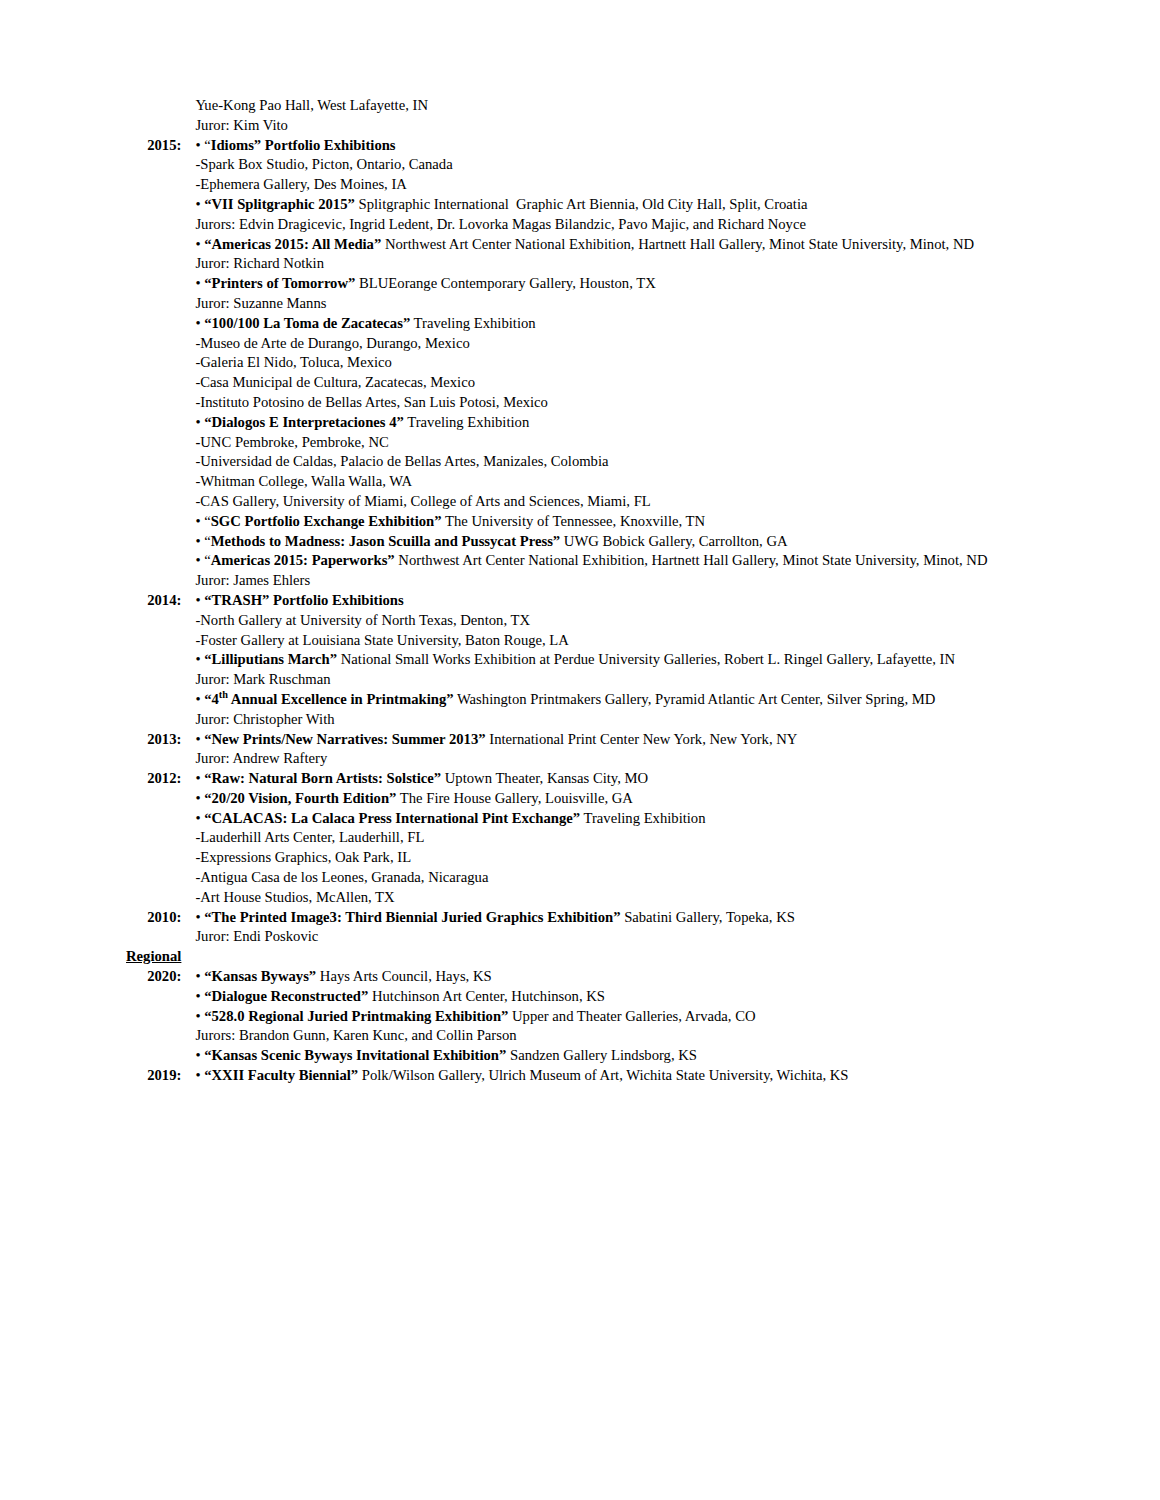| | Yue-Kong Pao Hall, West Lafayette, IN Juror: Kim Vito |
| 2015: | • “ Idioms” Portfolio Exhibitions -Spark Box Studio, Picton, Ontario, Canada -Ephemera Gallery, Des Moines, IA • “VII Splitgraphic 2015” Splitgraphic International Graphic Art Biennia, Old City Hall, Split, Croatia Jurors: Edvin Dragicevic, Ingrid Ledent, Dr. Lovorka Magas Bilandzic, Pavo Majic, and Richard Noyce • “Americas 2015: All Media” Northwest Art Center National Exhibition, Hartnett Hall Gallery, Minot State University, Minot, ND Juror: Richard Notkin • “Printers of Tomorrow” BLUEorange Contemporary Gallery, Houston, TX Juror: Suzanne Manns • “100/100 La Toma de Zacatecas” Traveling Exhibition -Museo de Arte de Durango, Durango, Mexico -Galeria El Nido, Toluca, Mexico -Casa Municipal de Cultura, Zacatecas, Mexico -Instituto Potosino de Bellas Artes, San Luis Potosi, Mexico • “Dialogos E Interpretaciones 4” Traveling Exhibition - UNC Pembroke, Pembroke, NC -Universidad de Caldas, Palacio de Bellas Artes, Manizales, Colombia -Whitman College, Walla Walla, WA -CAS Gallery, University of Miami, College of Arts and Sciences, Miami, FL • “ SGC Portfolio Exchange Exhibition” The University of Tennessee, Knoxville, TN • “ Methods to Madness: Jason Scuilla and Pussycat Press” UWG Bobick Gallery, Carrollton, GA • “ Americas 2015: Paperworks” Northwest Art Center National Exhibition, Hartnett Hall Gallery, Minot State University, Minot, ND Juror: James Ehlers |
| 2014: | • “TRASH” Portfolio Exhibitions -North Gallery at University of North Texas, Denton, TX -Foster Gallery at Louisiana State University, Baton Rouge, LA • “Lilliputians March” National Small Works Exhibition at Perdue University Galleries, Robert L. Ringel Gallery, Lafayette, IN Juror: Mark Ruschman • “4 th Annual Excellence in Printmaking” Washington Printmakers Gallery, Pyramid Atlantic Art Center, Silver Spring, MD Juror: Christopher With |
| 2013: | • “New Prints/New Narratives: Summer 2013” International Print Center New York, New York, NY Juror: Andrew Raftery |
| 2012: | • “Raw: Natural Born Artists: Solstice” Uptown Theater, Kansas City, MO • “20/20 Vision, Fourth Edition” The Fire House Gallery, Louisville, GA • “CALACAS: La Calaca Press International Pint Exchange” Traveling Exhibition -Lauderhill Arts Center, Lauderhill, FL -Expressions Graphics, Oak Park, IL -Antigua Casa de los Leones, Granada, Nicaragua -Art House Studios, McAllen, TX |
| 2010: | • “The Printed Image3: Third Biennial Juried Graphics Exhibition” Sabatini Gallery, Topeka, KS Juror: Endi Poskovic |
| Regional | |
| 2020: | • “Kansas Byways” Hays Arts Council, Hays, KS • “Dialogue Reconstructed” Hutchinson Art Center, Hutchinson, KS • “528.0 Regional Juried Printmaking Exhibition” Upper and Theater Galleries, Arvada, CO Jurors: Brandon Gunn, Karen Kunc, and Collin Parson • “Kansas Scenic Byways Invitational Exhibition” Sandzen Gallery Lindsborg, KS |
| 2019: | • “XXII Faculty Biennial” Polk/Wilson Gallery, Ulrich Museum of Art, Wichita State University, Wichita, KS |